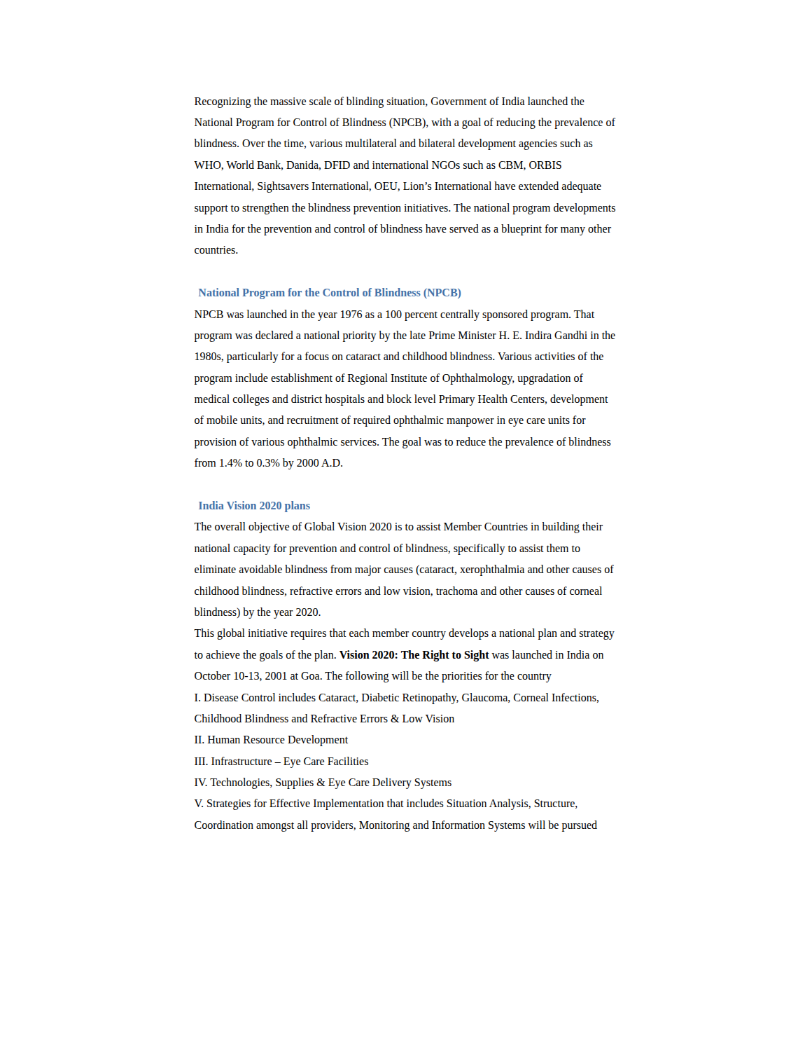Recognizing the massive scale of blinding situation, Government of India launched the National Program for Control of Blindness (NPCB), with a goal of reducing the prevalence of blindness. Over the time, various multilateral and bilateral development agencies such as WHO, World Bank, Danida, DFID and international NGOs such as CBM, ORBIS International, Sightsavers International, OEU, Lion’s International have extended adequate support to strengthen the blindness prevention initiatives. The national program developments in India for the prevention and control of blindness have served as a blueprint for many other countries.
National Program for the Control of Blindness (NPCB)
NPCB was launched in the year 1976 as a 100 percent centrally sponsored program. That program was declared a national priority by the late Prime Minister H. E. Indira Gandhi in the 1980s, particularly for a focus on cataract and childhood blindness. Various activities of the program include establishment of Regional Institute of Ophthalmology, upgradation of medical colleges and district hospitals and block level Primary Health Centers, development of mobile units, and recruitment of required ophthalmic manpower in eye care units for provision of various ophthalmic services. The goal was to reduce the prevalence of blindness from 1.4% to 0.3% by 2000 A.D.
India Vision 2020 plans
The overall objective of Global Vision 2020 is to assist Member Countries in building their national capacity for prevention and control of blindness, specifically to assist them to eliminate avoidable blindness from major causes (cataract, xerophthalmia and other causes of childhood blindness, refractive errors and low vision, trachoma and other causes of corneal blindness) by the year 2020.
This global initiative requires that each member country develops a national plan and strategy to achieve the goals of the plan. Vision 2020: The Right to Sight was launched in India on October 10-13, 2001 at Goa. The following will be the priorities for the country
I. Disease Control includes Cataract, Diabetic Retinopathy, Glaucoma, Corneal Infections, Childhood Blindness and Refractive Errors & Low Vision
II. Human Resource Development
III. Infrastructure – Eye Care Facilities
IV. Technologies, Supplies & Eye Care Delivery Systems
V. Strategies for Effective Implementation that includes Situation Analysis, Structure, Coordination amongst all providers, Monitoring and Information Systems will be pursued